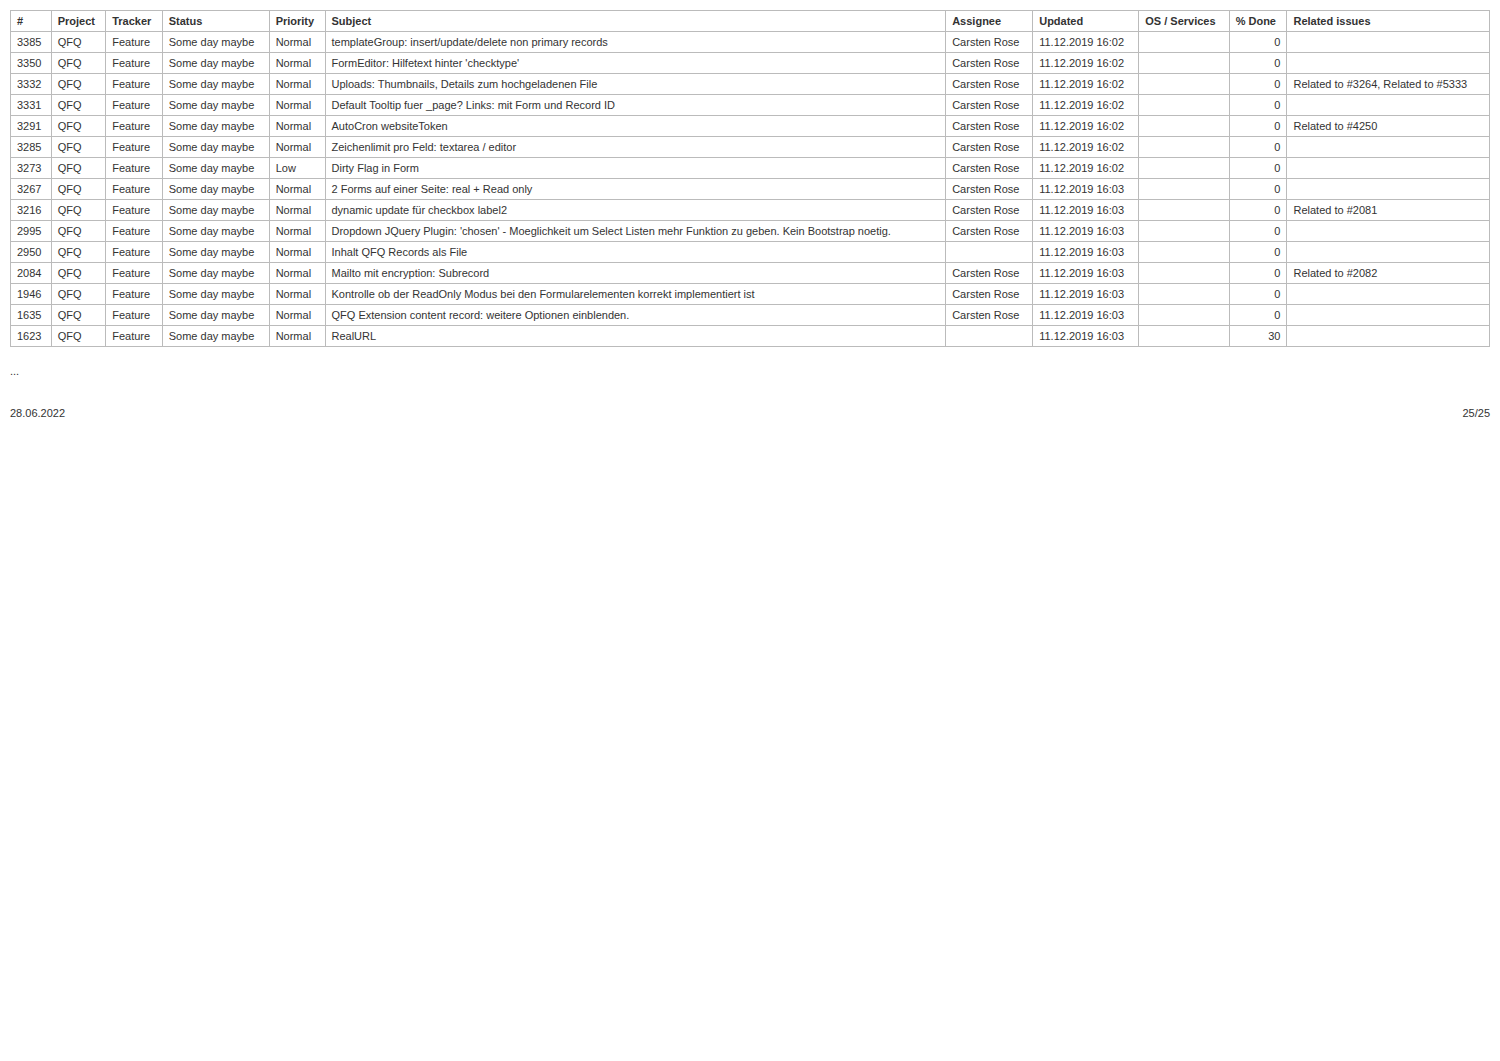| # | Project | Tracker | Status | Priority | Subject | Assignee | Updated | OS / Services | % Done | Related issues |
| --- | --- | --- | --- | --- | --- | --- | --- | --- | --- | --- |
| 3385 | QFQ | Feature | Some day maybe | Normal | templateGroup: insert/update/delete non primary records | Carsten Rose | 11.12.2019 16:02 | | 0 | |
| 3350 | QFQ | Feature | Some day maybe | Normal | FormEditor: Hilfetext hinter 'checktype' | Carsten Rose | 11.12.2019 16:02 | | 0 | |
| 3332 | QFQ | Feature | Some day maybe | Normal | Uploads: Thumbnails, Details zum hochgeladenen File | Carsten Rose | 11.12.2019 16:02 | | 0 | Related to #3264, Related to #5333 |
| 3331 | QFQ | Feature | Some day maybe | Normal | Default Tooltip fuer _page? Links: mit Form und Record ID | Carsten Rose | 11.12.2019 16:02 | | 0 | |
| 3291 | QFQ | Feature | Some day maybe | Normal | AutoCron websiteToken | Carsten Rose | 11.12.2019 16:02 | | 0 | Related to #4250 |
| 3285 | QFQ | Feature | Some day maybe | Normal | Zeichenlimit pro Feld: textarea / editor | Carsten Rose | 11.12.2019 16:02 | | 0 | |
| 3273 | QFQ | Feature | Some day maybe | Low | Dirty Flag in Form | Carsten Rose | 11.12.2019 16:02 | | 0 | |
| 3267 | QFQ | Feature | Some day maybe | Normal | 2 Forms auf einer Seite: real + Read only | Carsten Rose | 11.12.2019 16:03 | | 0 | |
| 3216 | QFQ | Feature | Some day maybe | Normal | dynamic update für checkbox label2 | Carsten Rose | 11.12.2019 16:03 | | 0 | Related to #2081 |
| 2995 | QFQ | Feature | Some day maybe | Normal | Dropdown JQuery Plugin: 'chosen' - Moeglichkeit um Select Listen mehr Funktion zu geben. Kein Bootstrap noetig. | Carsten Rose | 11.12.2019 16:03 | | 0 | |
| 2950 | QFQ | Feature | Some day maybe | Normal | Inhalt QFQ Records als File | | 11.12.2019 16:03 | | 0 | |
| 2084 | QFQ | Feature | Some day maybe | Normal | Mailto mit encryption: Subrecord | Carsten Rose | 11.12.2019 16:03 | | 0 | Related to #2082 |
| 1946 | QFQ | Feature | Some day maybe | Normal | Kontrolle ob der ReadOnly Modus bei den Formularelementen korrekt implementiert ist | Carsten Rose | 11.12.2019 16:03 | | 0 | |
| 1635 | QFQ | Feature | Some day maybe | Normal | QFQ Extension content record: weitere Optionen einblenden. | Carsten Rose | 11.12.2019 16:03 | | 0 | |
| 1623 | QFQ | Feature | Some day maybe | Normal | RealURL | | 11.12.2019 16:03 | | 30 | |
...
28.06.2022 25/25